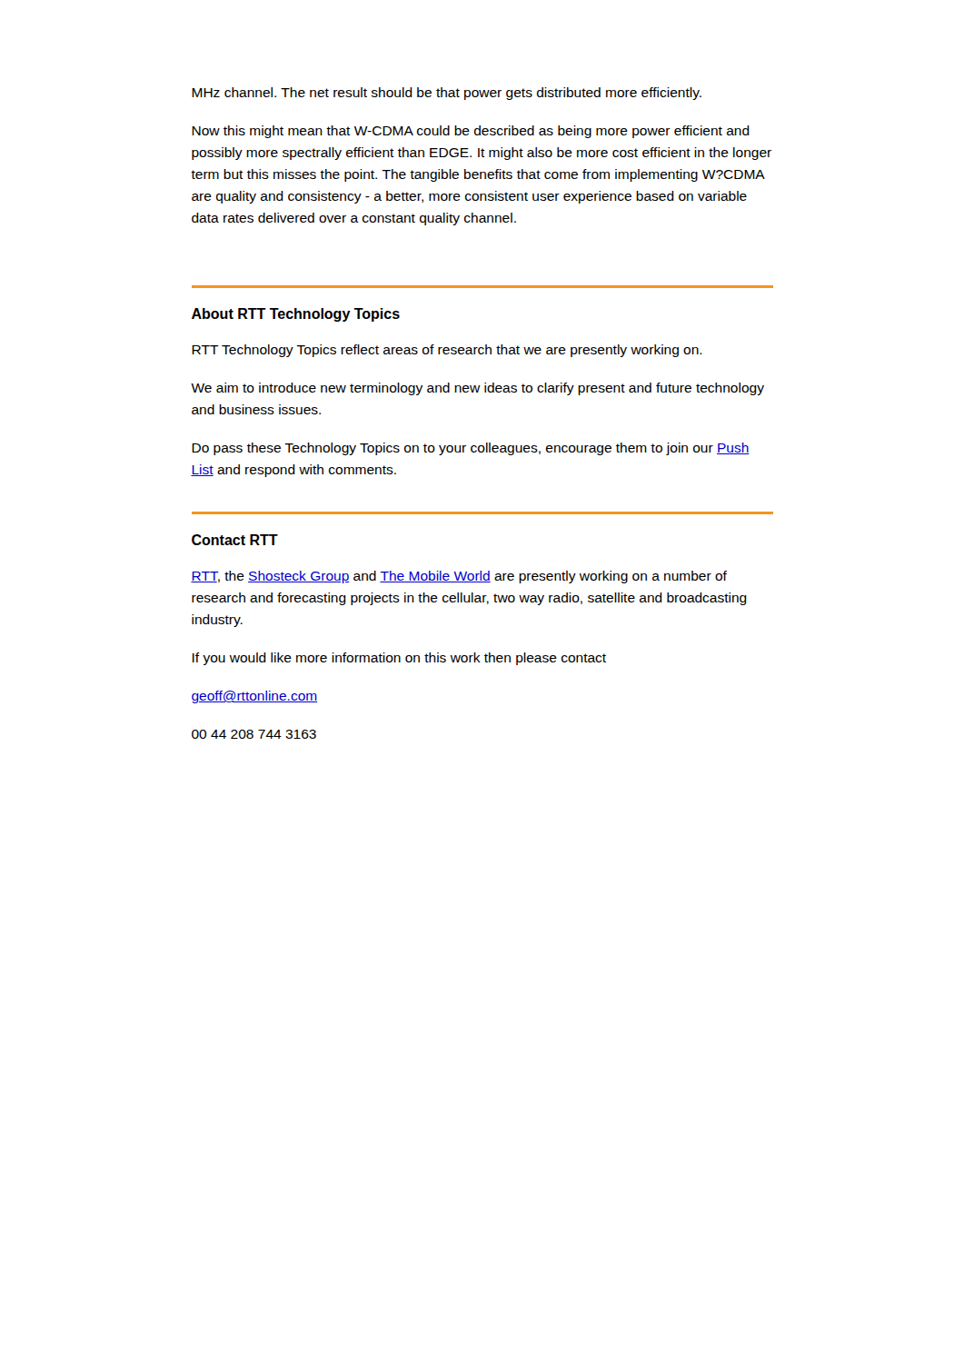MHz channel. The net result should be that power gets distributed more efficiently.
Now this might mean that W-CDMA could be described as being more power efficient and possibly more spectrally efficient than EDGE. It might also be more cost efficient in the longer term but this misses the point. The tangible benefits that come from implementing W?CDMA are quality and consistency - a better, more consistent user experience based on variable data rates delivered over a constant quality channel.
About RTT Technology Topics
RTT Technology Topics reflect areas of research that we are presently working on.
We aim to introduce new terminology and new ideas to clarify present and future technology and business issues.
Do pass these Technology Topics on to your colleagues, encourage them to join our Push List and respond with comments.
Contact RTT
RTT, the Shosteck Group and The Mobile World are presently working on a number of research and forecasting projects in the cellular, two way radio, satellite and broadcasting industry.
If you would like more information on this work then please contact
geoff@rttonline.com
00 44 208 744 3163